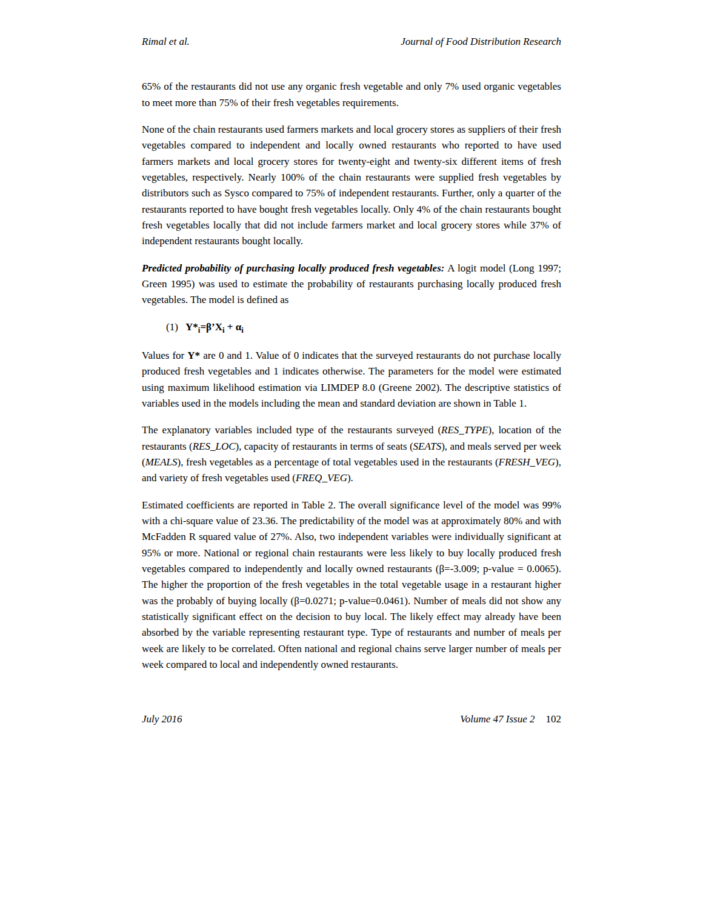Rimal et al.
Journal of Food Distribution Research
65% of the restaurants did not use any organic fresh vegetable and only 7% used organic vegetables to meet more than 75% of their fresh vegetables requirements.
None of the chain restaurants used farmers markets and local grocery stores as suppliers of their fresh vegetables compared to independent and locally owned restaurants who reported to have used farmers markets and local grocery stores for twenty-eight and twenty-six different items of fresh vegetables, respectively. Nearly 100% of the chain restaurants were supplied fresh vegetables by distributors such as Sysco compared to 75% of independent restaurants. Further, only a quarter of the restaurants reported to have bought fresh vegetables locally. Only 4% of the chain restaurants bought fresh vegetables locally that did not include farmers market and local grocery stores while 37% of independent restaurants bought locally.
Predicted probability of purchasing locally produced fresh vegetables: A logit model (Long 1997; Green 1995) was used to estimate the probability of restaurants purchasing locally produced fresh vegetables. The model is defined as
(1) Y*i=β’Xi + αi
Values for Y* are 0 and 1. Value of 0 indicates that the surveyed restaurants do not purchase locally produced fresh vegetables and 1 indicates otherwise. The parameters for the model were estimated using maximum likelihood estimation via LIMDEP 8.0 (Greene 2002). The descriptive statistics of variables used in the models including the mean and standard deviation are shown in Table 1.
The explanatory variables included type of the restaurants surveyed (RES_TYPE), location of the restaurants (RES_LOC), capacity of restaurants in terms of seats (SEATS), and meals served per week (MEALS), fresh vegetables as a percentage of total vegetables used in the restaurants (FRESH_VEG), and variety of fresh vegetables used (FREQ_VEG).
Estimated coefficients are reported in Table 2. The overall significance level of the model was 99% with a chi-square value of 23.36. The predictability of the model was at approximately 80% and with McFadden R squared value of 27%. Also, two independent variables were individually significant at 95% or more. National or regional chain restaurants were less likely to buy locally produced fresh vegetables compared to independently and locally owned restaurants (β=-3.009; p-value = 0.0065). The higher the proportion of the fresh vegetables in the total vegetable usage in a restaurant higher was the probably of buying locally (β=0.0271; p-value=0.0461). Number of meals did not show any statistically significant effect on the decision to buy local. The likely effect may already have been absorbed by the variable representing restaurant type. Type of restaurants and number of meals per week are likely to be correlated. Often national and regional chains serve larger number of meals per week compared to local and independently owned restaurants.
July 2016
Volume 47 Issue 2 102